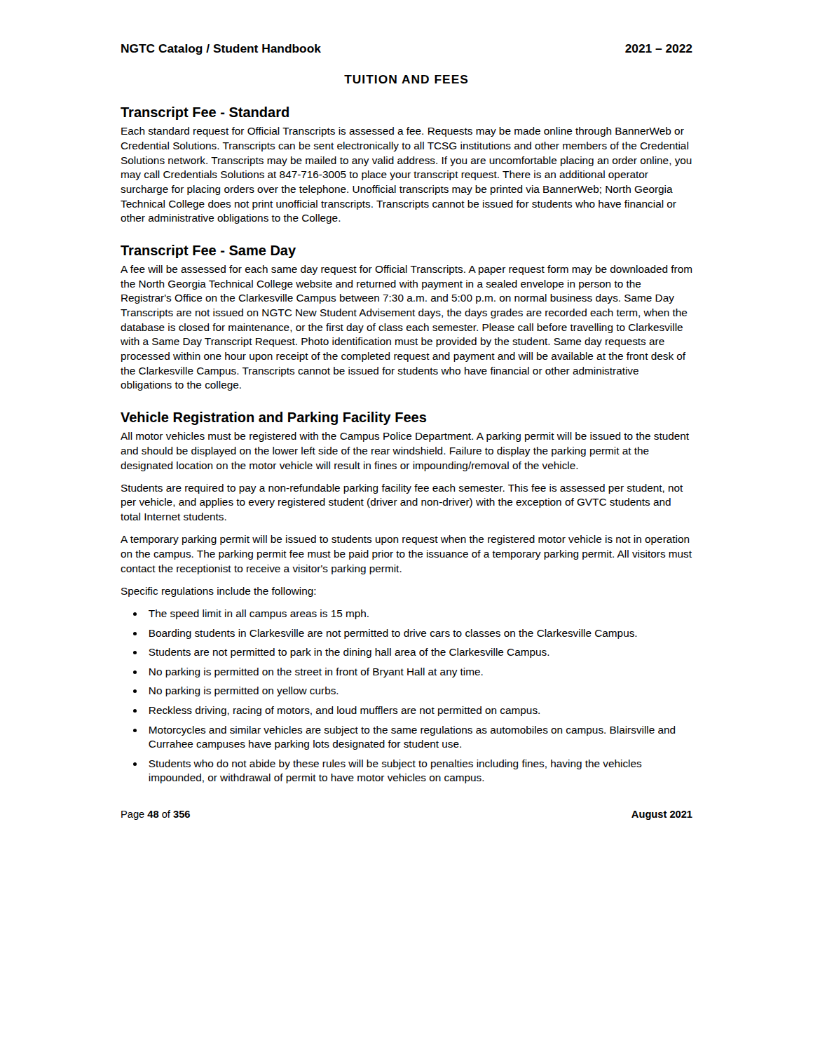NGTC Catalog / Student Handbook 2021 – 2022
TUITION AND FEES
Transcript Fee - Standard
Each standard request for Official Transcripts is assessed a fee. Requests may be made online through BannerWeb or Credential Solutions. Transcripts can be sent electronically to all TCSG institutions and other members of the Credential Solutions network. Transcripts may be mailed to any valid address. If you are uncomfortable placing an order online, you may call Credentials Solutions at 847-716-3005 to place your transcript request. There is an additional operator surcharge for placing orders over the telephone. Unofficial transcripts may be printed via BannerWeb; North Georgia Technical College does not print unofficial transcripts. Transcripts cannot be issued for students who have financial or other administrative obligations to the College.
Transcript Fee - Same Day
A fee will be assessed for each same day request for Official Transcripts. A paper request form may be downloaded from the North Georgia Technical College website and returned with payment in a sealed envelope in person to the Registrar's Office on the Clarkesville Campus between 7:30 a.m. and 5:00 p.m. on normal business days. Same Day Transcripts are not issued on NGTC New Student Advisement days, the days grades are recorded each term, when the database is closed for maintenance, or the first day of class each semester. Please call before travelling to Clarkesville with a Same Day Transcript Request. Photo identification must be provided by the student. Same day requests are processed within one hour upon receipt of the completed request and payment and will be available at the front desk of the Clarkesville Campus. Transcripts cannot be issued for students who have financial or other administrative obligations to the college.
Vehicle Registration and Parking Facility Fees
All motor vehicles must be registered with the Campus Police Department. A parking permit will be issued to the student and should be displayed on the lower left side of the rear windshield. Failure to display the parking permit at the designated location on the motor vehicle will result in fines or impounding/removal of the vehicle.
Students are required to pay a non-refundable parking facility fee each semester. This fee is assessed per student, not per vehicle, and applies to every registered student (driver and non-driver) with the exception of GVTC students and total Internet students.
A temporary parking permit will be issued to students upon request when the registered motor vehicle is not in operation on the campus. The parking permit fee must be paid prior to the issuance of a temporary parking permit. All visitors must contact the receptionist to receive a visitor's parking permit.
Specific regulations include the following:
The speed limit in all campus areas is 15 mph.
Boarding students in Clarkesville are not permitted to drive cars to classes on the Clarkesville Campus.
Students are not permitted to park in the dining hall area of the Clarkesville Campus.
No parking is permitted on the street in front of Bryant Hall at any time.
No parking is permitted on yellow curbs.
Reckless driving, racing of motors, and loud mufflers are not permitted on campus.
Motorcycles and similar vehicles are subject to the same regulations as automobiles on campus. Blairsville and Currahee campuses have parking lots designated for student use.
Students who do not abide by these rules will be subject to penalties including fines, having the vehicles impounded, or withdrawal of permit to have motor vehicles on campus.
Page 48 of 356 August 2021